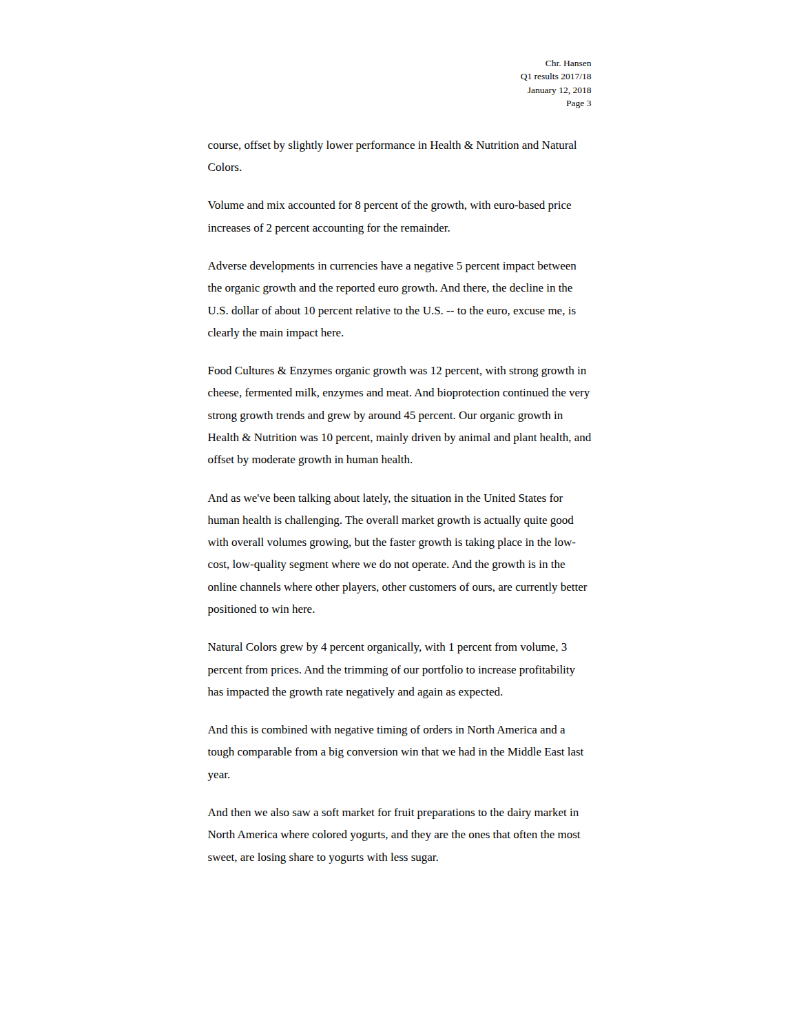Chr. Hansen
Q1 results 2017/18
January 12, 2018
Page 3
course, offset by slightly lower performance in Health & Nutrition and Natural Colors.
Volume and mix accounted for 8 percent of the growth, with euro-based price increases of 2 percent accounting for the remainder.
Adverse developments in currencies have a negative 5 percent impact between the organic growth and the reported euro growth. And there, the decline in the U.S. dollar of about 10 percent relative to the U.S. -- to the euro, excuse me, is clearly the main impact here.
Food Cultures & Enzymes organic growth was 12 percent, with strong growth in cheese, fermented milk, enzymes and meat. And bioprotection continued the very strong growth trends and grew by around 45 percent. Our organic growth in Health & Nutrition was 10 percent, mainly driven by animal and plant health, and offset by moderate growth in human health.
And as we've been talking about lately, the situation in the United States for human health is challenging. The overall market growth is actually quite good with overall volumes growing, but the faster growth is taking place in the low-cost, low-quality segment where we do not operate. And the growth is in the online channels where other players, other customers of ours, are currently better positioned to win here.
Natural Colors grew by 4 percent organically, with 1 percent from volume, 3 percent from prices. And the trimming of our portfolio to increase profitability has impacted the growth rate negatively and again as expected.
And this is combined with negative timing of orders in North America and a tough comparable from a big conversion win that we had in the Middle East last year.
And then we also saw a soft market for fruit preparations to the dairy market in North America where colored yogurts, and they are the ones that often the most sweet, are losing share to yogurts with less sugar.